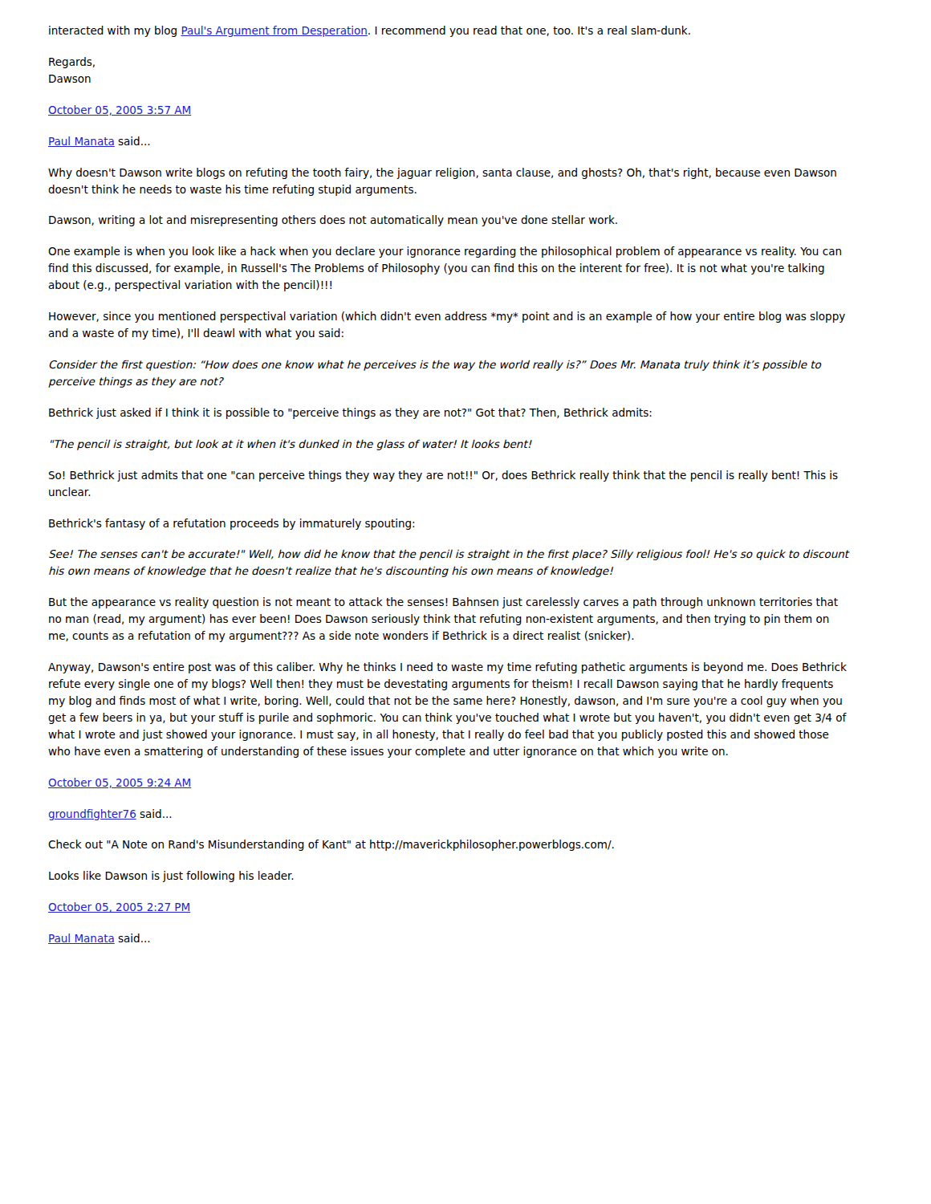interacted with my blog Paul's Argument from Desperation. I recommend you read that one, too. It's a real slam-dunk.
Regards,
Dawson
October 05, 2005 3:57 AM
Paul Manata said...
Why doesn't Dawson write blogs on refuting the tooth fairy, the jaguar religion, santa clause, and ghosts? Oh, that's right, because even Dawson doesn't think he needs to waste his time refuting stupid arguments.
Dawson, writing a lot and misrepresenting others does not automatically mean you've done stellar work.
One example is when you look like a hack when you declare your ignorance regarding the philosophical problem of appearance vs reality. You can find this discussed, for example, in Russell's The Problems of Philosophy (you can find this on the interent for free). It is not what you're talking about (e.g., perspectival variation with the pencil)!!!
However, since you mentioned perspectival variation (which didn't even address *my* point and is an example of how your entire blog was sloppy and a waste of my time), I'll deawl with what you said:
Consider the first question: “How does one know what he perceives is the way the world really is?” Does Mr. Manata truly think it’s possible to perceive things as they are not?
Bethrick just asked if I think it is possible to "perceive things as they are not?" Got that? Then, Bethrick admits:
"The pencil is straight, but look at it when it's dunked in the glass of water! It looks bent!
So! Bethrick just admits that one "can perceive things they way they are not!!" Or, does Bethrick really think that the pencil is really bent! This is unclear.
Bethrick's fantasy of a refutation proceeds by immaturely spouting:
See! The senses can't be accurate!" Well, how did he know that the pencil is straight in the first place? Silly religious fool! He's so quick to discount his own means of knowledge that he doesn't realize that he's discounting his own means of knowledge!
But the appearance vs reality question is not meant to attack the senses! Bahnsen just carelessly carves a path through unknown territories that no man (read, my argument) has ever been! Does Dawson seriously think that refuting non-existent arguments, and then trying to pin them on me, counts as a refutation of my argument??? As a side note wonders if Bethrick is a direct realist (snicker).
Anyway, Dawson's entire post was of this caliber. Why he thinks I need to waste my time refuting pathetic arguments is beyond me. Does Bethrick refute every single one of my blogs? Well then! they must be devestating arguments for theism! I recall Dawson saying that he hardly frequents my blog and finds most of what I write, boring. Well, could that not be the same here? Honestly, dawson, and I'm sure you're a cool guy when you get a few beers in ya, but your stuff is purile and sophmoric. You can think you've touched what I wrote but you haven't, you didn't even get 3/4 of what I wrote and just showed your ignorance. I must say, in all honesty, that I really do feel bad that you publicly posted this and showed those who have even a smattering of understanding of these issues your complete and utter ignorance on that which you write on.
October 05, 2005 9:24 AM
groundfighter76 said...
Check out "A Note on Rand's Misunderstanding of Kant" at http://maverickphilosopher.powerblogs.com/.
Looks like Dawson is just following his leader.
October 05, 2005 2:27 PM
Paul Manata said...